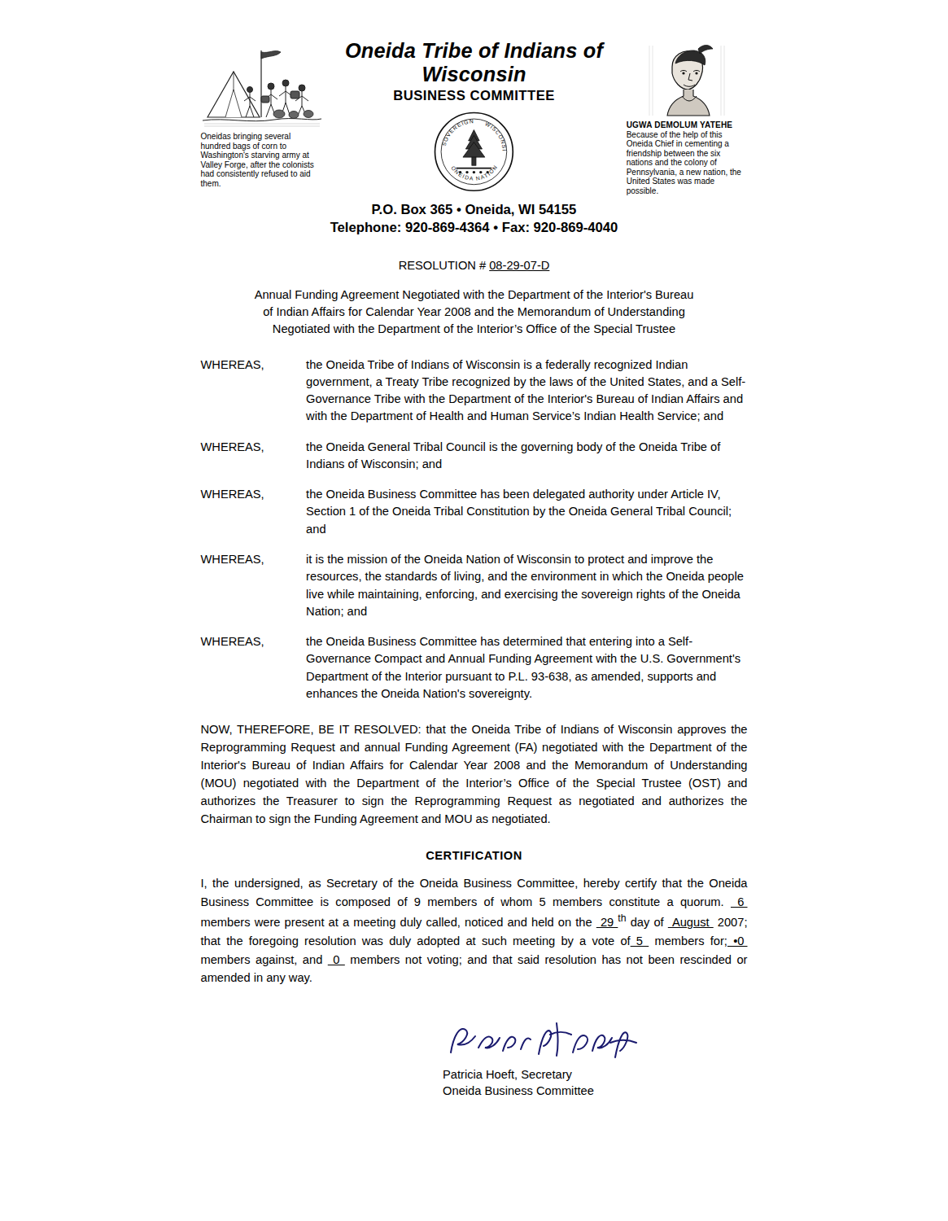Oneidas bringing several hundred bags of corn to Washington's starving army at Valley Forge, after the colonists had consistently refused to aid them.
Oneida Tribe of Indians of Wisconsin
BUSINESS COMMITTEE
SOVEREIGN WISCONSIN ONEIDA NATION
P.O. Box 365 • Oneida, WI 54155
Telephone: 920-869-4364 • Fax: 920-869-4040
UGWA DEMOLUM YATEHE
Because of the help of this Oneida Chief in cementing a friendship between the six nations and the colony of Pennsylvania, a new nation, the United States was made possible.
RESOLUTION # 08-29-07-D
Annual Funding Agreement Negotiated with the Department of the Interior's Bureau
of Indian Affairs for Calendar Year 2008 and the Memorandum of Understanding
Negotiated with the Department of the Interior’s Office of the Special Trustee
| WHEREAS, | the Oneida Tribe of Indians of Wisconsin is a federally recognized Indian government, a Treaty Tribe recognized by the laws of the United States, and a Self-Governance Tribe with the Department of the Interior's Bureau of Indian Affairs and with the Department of Health and Human Service’s Indian Health Service; and |
| WHEREAS, | the Oneida General Tribal Council is the governing body of the Oneida Tribe of Indians of Wisconsin; and |
| WHEREAS, | the Oneida Business Committee has been delegated authority under Article IV, Section 1 of the Oneida Tribal Constitution by the Oneida General Tribal Council; and |
| WHEREAS, | it is the mission of the Oneida Nation of Wisconsin to protect and improve the resources, the standards of living, and the environment in which the Oneida people live while maintaining, enforcing, and exercising the sovereign rights of the Oneida Nation; and |
| WHEREAS, | the Oneida Business Committee has determined that entering into a Self-Governance Compact and Annual Funding Agreement with the U.S. Government's Department of the Interior pursuant to P.L. 93-638, as amended, supports and enhances the Oneida Nation's sovereignty. |
NOW, THEREFORE, BE IT RESOLVED: that the Oneida Tribe of Indians of Wisconsin approves the Reprogramming Request and annual Funding Agreement (FA) negotiated with the Department of the Interior's Bureau of Indian Affairs for Calendar Year 2008 and the Memorandum of Understanding (MOU) negotiated with the Department of the Interior’s Office of the Special Trustee (OST) and authorizes the Treasurer to sign the Reprogramming Request as negotiated and authorizes the Chairman to sign the Funding Agreement and MOU as negotiated.
CERTIFICATION
I, the undersigned, as Secretary of the Oneida Business Committee, hereby certify that the Oneida Business Committee is composed of 9 members of whom 5 members constitute a quorum. 6 members were present at a meeting duly called, noticed and held on the 29 th day of August 2007; that the foregoing resolution was duly adopted at such meeting by a vote of 5 members for; •0 members against, and 0 members not voting; and that said resolution has not been rescinded or amended in any way.
Patricia Hoeft, Secretary
Oneida Business Committee